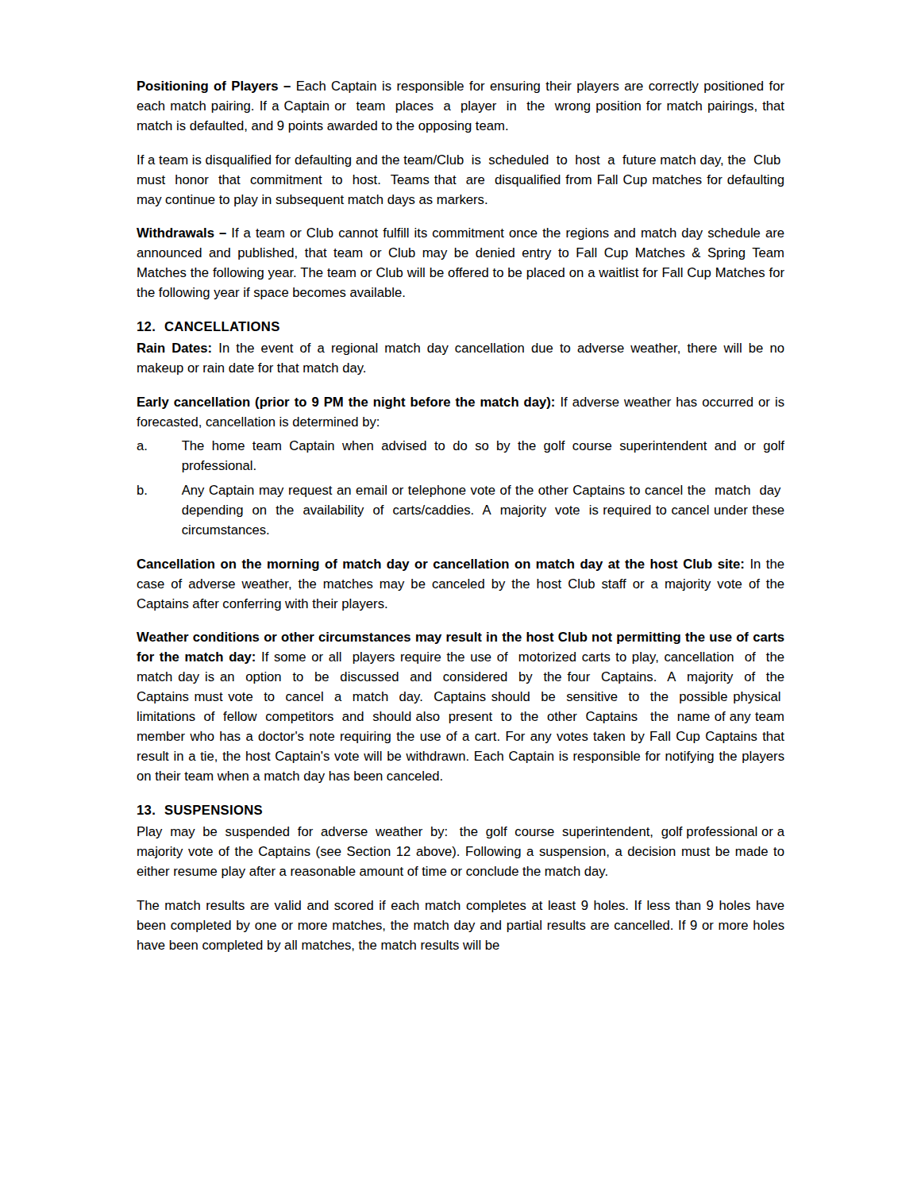Positioning of Players – Each Captain is responsible for ensuring their players are correctly positioned for each match pairing. If a Captain or team places a player in the wrong position for match pairings, that match is defaulted, and 9 points awarded to the opposing team.
If a team is disqualified for defaulting and the team/Club is scheduled to host a future match day, the Club must honor that commitment to host. Teams that are disqualified from Fall Cup matches for defaulting may continue to play in subsequent match days as markers.
Withdrawals – If a team or Club cannot fulfill its commitment once the regions and match day schedule are announced and published, that team or Club may be denied entry to Fall Cup Matches & Spring Team Matches the following year. The team or Club will be offered to be placed on a waitlist for Fall Cup Matches for the following year if space becomes available.
12. CANCELLATIONS
Rain Dates: In the event of a regional match day cancellation due to adverse weather, there will be no makeup or rain date for that match day.
Early cancellation (prior to 9 PM the night before the match day): If adverse weather has occurred or is forecasted, cancellation is determined by:
a. The home team Captain when advised to do so by the golf course superintendent and or golf professional.
b. Any Captain may request an email or telephone vote of the other Captains to cancel the match day depending on the availability of carts/caddies. A majority vote is required to cancel under these circumstances.
Cancellation on the morning of match day or cancellation on match day at the host Club site: In the case of adverse weather, the matches may be canceled by the host Club staff or a majority vote of the Captains after conferring with their players.
Weather conditions or other circumstances may result in the host Club not permitting the use of carts for the match day: If some or all players require the use of motorized carts to play, cancellation of the match day is an option to be discussed and considered by the four Captains. A majority of the Captains must vote to cancel a match day. Captains should be sensitive to the possible physical limitations of fellow competitors and should also present to the other Captains the name of any team member who has a doctor's note requiring the use of a cart. For any votes taken by Fall Cup Captains that result in a tie, the host Captain's vote will be withdrawn. Each Captain is responsible for notifying the players on their team when a match day has been canceled.
13. SUSPENSIONS
Play may be suspended for adverse weather by: the golf course superintendent, golf professional or a majority vote of the Captains (see Section 12 above). Following a suspension, a decision must be made to either resume play after a reasonable amount of time or conclude the match day.
The match results are valid and scored if each match completes at least 9 holes. If less than 9 holes have been completed by one or more matches, the match day and partial results are cancelled. If 9 or more holes have been completed by all matches, the match results will be